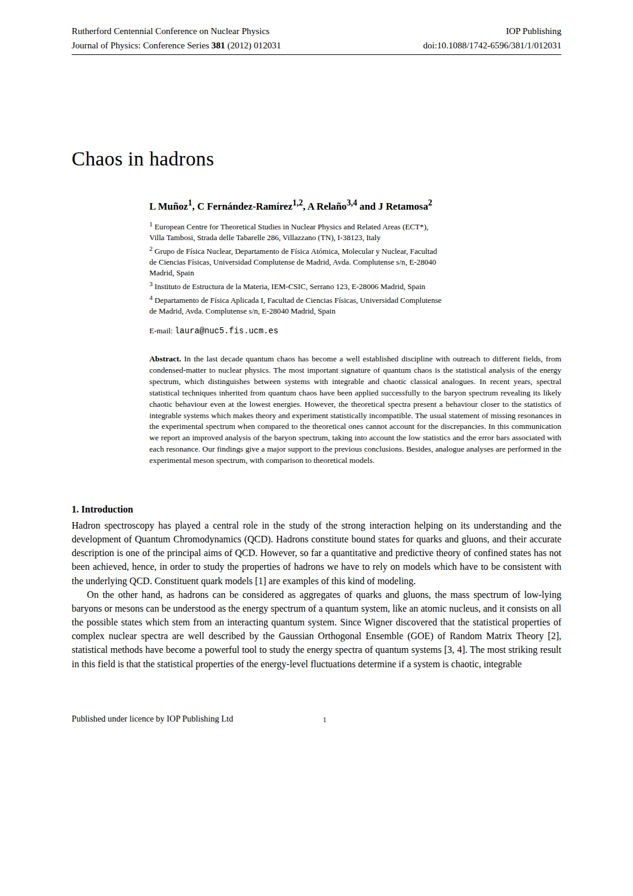Rutherford Centennial Conference on Nuclear Physics
Journal of Physics: Conference Series 381 (2012) 012031
IOP Publishing
doi:10.1088/1742-6596/381/1/012031
Chaos in hadrons
L Muñoz1, C Fernández-Ramírez1,2, A Relaño3,4 and J Retamosa2
1 European Centre for Theoretical Studies in Nuclear Physics and Related Areas (ECT*),
Villa Tambosi, Strada delle Tabarelle 286, Villazzano (TN), I-38123, Italy
2 Grupo de Física Nuclear, Departamento de Física Atómica, Molecular y Nuclear, Facultad
de Ciencias Físicas, Universidad Complutense de Madrid, Avda. Complutense s/n, E-28040
Madrid, Spain
3 Instituto de Estructura de la Materia, IEM-CSIC, Serrano 123, E-28006 Madrid, Spain
4 Departamento de Física Aplicada I, Facultad de Ciencias Físicas, Universidad Complutense
de Madrid, Avda. Complutense s/n, E-28040 Madrid, Spain
E-mail: laura@nuc5.fis.ucm.es
Abstract. In the last decade quantum chaos has become a well established discipline with outreach to different fields, from condensed-matter to nuclear physics. The most important signature of quantum chaos is the statistical analysis of the energy spectrum, which distinguishes between systems with integrable and chaotic classical analogues. In recent years, spectral statistical techniques inherited from quantum chaos have been applied successfully to the baryon spectrum revealing its likely chaotic behaviour even at the lowest energies. However, the theoretical spectra present a behaviour closer to the statistics of integrable systems which makes theory and experiment statistically incompatible. The usual statement of missing resonances in the experimental spectrum when compared to the theoretical ones cannot account for the discrepancies. In this communication we report an improved analysis of the baryon spectrum, taking into account the low statistics and the error bars associated with each resonance. Our findings give a major support to the previous conclusions. Besides, analogue analyses are performed in the experimental meson spectrum, with comparison to theoretical models.
1. Introduction
Hadron spectroscopy has played a central role in the study of the strong interaction helping on its understanding and the development of Quantum Chromodynamics (QCD). Hadrons constitute bound states for quarks and gluons, and their accurate description is one of the principal aims of QCD. However, so far a quantitative and predictive theory of confined states has not been achieved, hence, in order to study the properties of hadrons we have to rely on models which have to be consistent with the underlying QCD. Constituent quark models [1] are examples of this kind of modeling.
On the other hand, as hadrons can be considered as aggregates of quarks and gluons, the mass spectrum of low-lying baryons or mesons can be understood as the energy spectrum of a quantum system, like an atomic nucleus, and it consists on all the possible states which stem from an interacting quantum system. Since Wigner discovered that the statistical properties of complex nuclear spectra are well described by the Gaussian Orthogonal Ensemble (GOE) of Random Matrix Theory [2], statistical methods have become a powerful tool to study the energy spectra of quantum systems [3, 4]. The most striking result in this field is that the statistical properties of the energy-level fluctuations determine if a system is chaotic, integrable
Published under licence by IOP Publishing Ltd
1